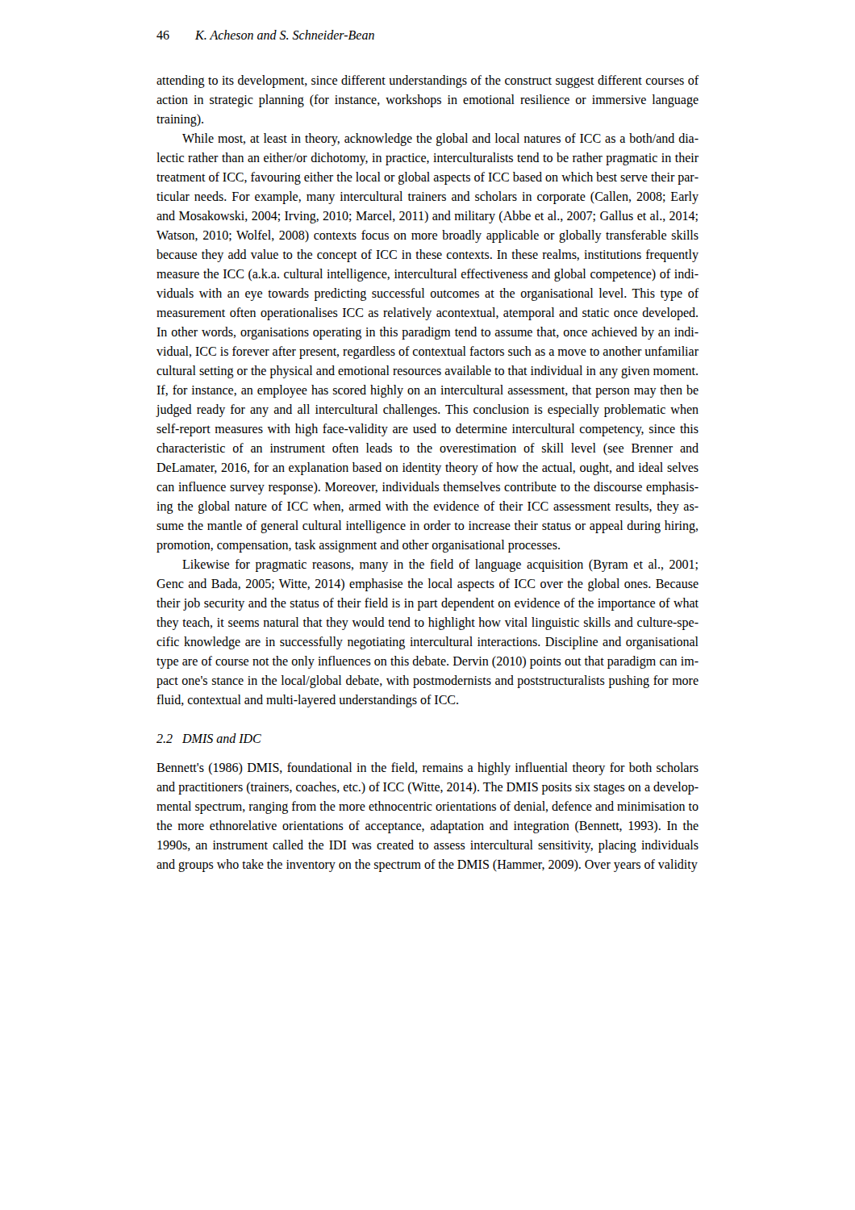46 K. Acheson and S. Schneider-Bean
attending to its development, since different understandings of the construct suggest different courses of action in strategic planning (for instance, workshops in emotional resilience or immersive language training).
While most, at least in theory, acknowledge the global and local natures of ICC as a both/and dialectic rather than an either/or dichotomy, in practice, interculturalists tend to be rather pragmatic in their treatment of ICC, favouring either the local or global aspects of ICC based on which best serve their particular needs. For example, many intercultural trainers and scholars in corporate (Callen, 2008; Early and Mosakowski, 2004; Irving, 2010; Marcel, 2011) and military (Abbe et al., 2007; Gallus et al., 2014; Watson, 2010; Wolfel, 2008) contexts focus on more broadly applicable or globally transferable skills because they add value to the concept of ICC in these contexts. In these realms, institutions frequently measure the ICC (a.k.a. cultural intelligence, intercultural effectiveness and global competence) of individuals with an eye towards predicting successful outcomes at the organisational level. This type of measurement often operationalises ICC as relatively acontextual, atemporal and static once developed. In other words, organisations operating in this paradigm tend to assume that, once achieved by an individual, ICC is forever after present, regardless of contextual factors such as a move to another unfamiliar cultural setting or the physical and emotional resources available to that individual in any given moment. If, for instance, an employee has scored highly on an intercultural assessment, that person may then be judged ready for any and all intercultural challenges. This conclusion is especially problematic when self-report measures with high face-validity are used to determine intercultural competency, since this characteristic of an instrument often leads to the overestimation of skill level (see Brenner and DeLamater, 2016, for an explanation based on identity theory of how the actual, ought, and ideal selves can influence survey response). Moreover, individuals themselves contribute to the discourse emphasising the global nature of ICC when, armed with the evidence of their ICC assessment results, they assume the mantle of general cultural intelligence in order to increase their status or appeal during hiring, promotion, compensation, task assignment and other organisational processes.
Likewise for pragmatic reasons, many in the field of language acquisition (Byram et al., 2001; Genc and Bada, 2005; Witte, 2014) emphasise the local aspects of ICC over the global ones. Because their job security and the status of their field is in part dependent on evidence of the importance of what they teach, it seems natural that they would tend to highlight how vital linguistic skills and culture-specific knowledge are in successfully negotiating intercultural interactions. Discipline and organisational type are of course not the only influences on this debate. Dervin (2010) points out that paradigm can impact one's stance in the local/global debate, with postmodernists and poststructuralists pushing for more fluid, contextual and multi-layered understandings of ICC.
2.2 DMIS and IDC
Bennett's (1986) DMIS, foundational in the field, remains a highly influential theory for both scholars and practitioners (trainers, coaches, etc.) of ICC (Witte, 2014). The DMIS posits six stages on a developmental spectrum, ranging from the more ethnocentric orientations of denial, defence and minimisation to the more ethnorelative orientations of acceptance, adaptation and integration (Bennett, 1993). In the 1990s, an instrument called the IDI was created to assess intercultural sensitivity, placing individuals and groups who take the inventory on the spectrum of the DMIS (Hammer, 2009). Over years of validity